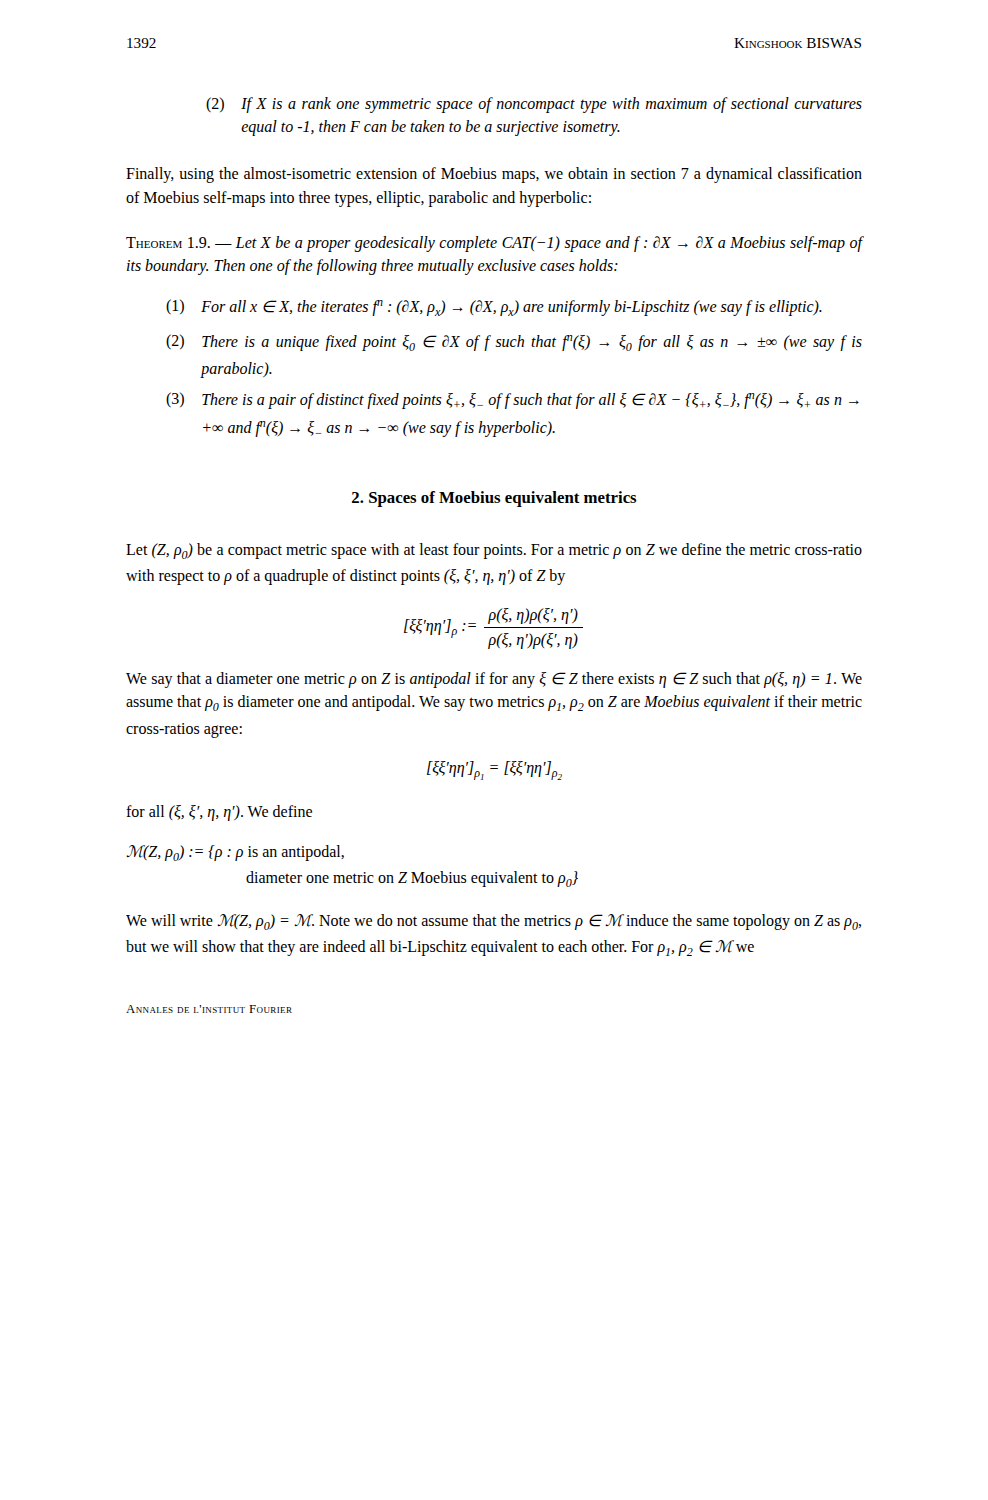1392 Kingshook BISWAS
If X is a rank one symmetric space of noncompact type with maximum of sectional curvatures equal to -1, then F can be taken to be a surjective isometry.
Finally, using the almost-isometric extension of Moebius maps, we obtain in section 7 a dynamical classification of Moebius self-maps into three types, elliptic, parabolic and hyperbolic:
Theorem 1.9. — Let X be a proper geodesically complete CAT(−1) space and f : ∂X → ∂X a Moebius self-map of its boundary. Then one of the following three mutually exclusive cases holds:
For all x ∈ X, the iterates fn : (∂X, ρx) → (∂X, ρx) are uniformly bi-Lipschitz (we say f is elliptic).
There is a unique fixed point ξ0 ∈ ∂X of f such that fn(ξ) → ξ0 for all ξ as n → ±∞ (we say f is parabolic).
There is a pair of distinct fixed points ξ+, ξ− of f such that for all ξ ∈ ∂X − {ξ+, ξ−}, fn(ξ) → ξ+ as n → +∞ and fn(ξ) → ξ− as n → −∞ (we say f is hyperbolic).
2. Spaces of Moebius equivalent metrics
Let (Z, ρ0) be a compact metric space with at least four points. For a metric ρ on Z we define the metric cross-ratio with respect to ρ of a quadruple of distinct points (ξ, ξ′, η, η′) of Z by
[ξξ′ηη′]ρ := ρ(ξ, η)ρ(ξ′, η′) ρ(ξ, η′)ρ(ξ′, η)
We say that a diameter one metric ρ on Z is antipodal if for any ξ ∈ Z there exists η ∈ Z such that ρ(ξ, η) = 1. We assume that ρ0 is diameter one and antipodal. We say two metrics ρ1, ρ2 on Z are Moebius equivalent if their metric cross-ratios agree:
[ξξ′ηη′]ρ1 = [ξξ′ηη′]ρ2
for all (ξ, ξ′, η, η′). We define
ℳ(Z, ρ0) := {ρ : ρ is an antipodal,
diameter one metric on Z Moebius equivalent to ρ0}
We will write ℳ(Z, ρ0) = ℳ. Note we do not assume that the metrics ρ ∈ ℳ induce the same topology on Z as ρ0, but we will show that they are indeed all bi-Lipschitz equivalent to each other. For ρ1, ρ2 ∈ ℳ we
Annales de l'institut Fourier